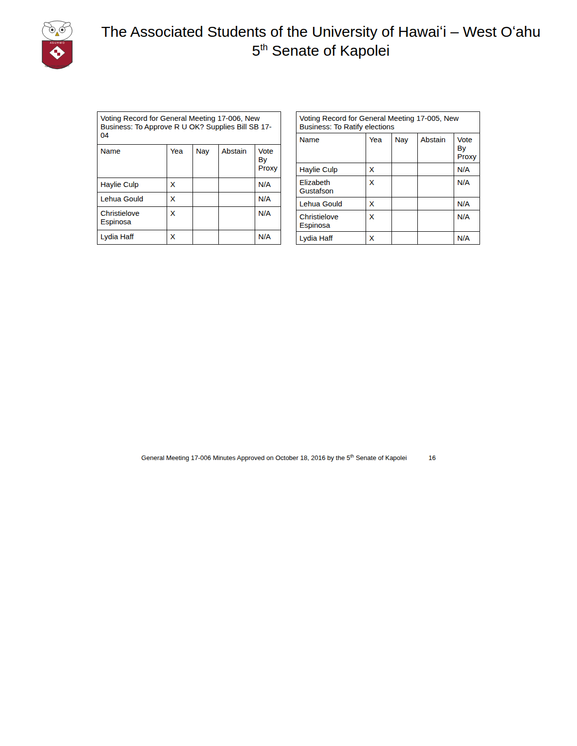A S U H W O KEALOHA UNIVERSITY
The Associated Students of the University of Hawaiʻi – West Oʻahu 5th Senate of Kapolei
| Voting Record for General Meeting 17-006, New Business: To Approve R U OK? Supplies Bill SB 17-04 |
| Name | Yea | Nay | Abstain | Vote By Proxy |
| Haylie Culp | X | | | N/A |
| Lehua Gould | X | | | N/A |
| Christielove Espinosa | X | | | N/A |
| Lydia Haff | X | | | N/A |
| Voting Record for General Meeting 17-005, New Business: To Ratify elections |
| Name | Yea | Nay | Abstain | Vote By Proxy |
| Haylie Culp | X | | | N/A |
| Elizabeth Gustafson | X | | | N/A |
| Lehua Gould | X | | | N/A |
| Christielove Espinosa | X | | | N/A |
| Lydia Haff | X | | | N/A |
General Meeting 17-006 Minutes Approved on October 18, 2016 by the 5th Senate of Kapolei 16